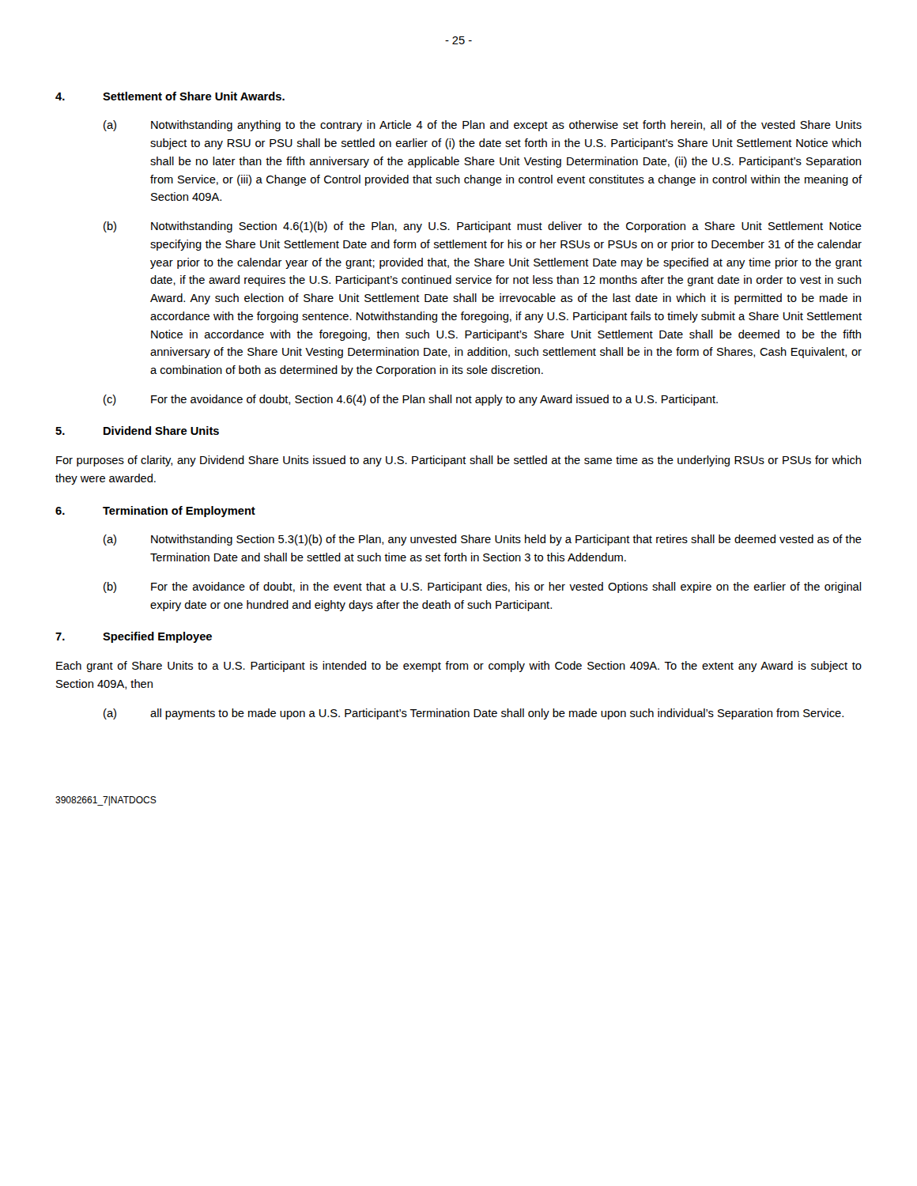- 25 -
4. Settlement of Share Unit Awards.
(a) Notwithstanding anything to the contrary in Article 4 of the Plan and except as otherwise set forth herein, all of the vested Share Units subject to any RSU or PSU shall be settled on earlier of (i) the date set forth in the U.S. Participant’s Share Unit Settlement Notice which shall be no later than the fifth anniversary of the applicable Share Unit Vesting Determination Date, (ii) the U.S. Participant’s Separation from Service, or (iii) a Change of Control provided that such change in control event constitutes a change in control within the meaning of Section 409A.
(b) Notwithstanding Section 4.6(1)(b) of the Plan, any U.S. Participant must deliver to the Corporation a Share Unit Settlement Notice specifying the Share Unit Settlement Date and form of settlement for his or her RSUs or PSUs on or prior to December 31 of the calendar year prior to the calendar year of the grant; provided that, the Share Unit Settlement Date may be specified at any time prior to the grant date, if the award requires the U.S. Participant’s continued service for not less than 12 months after the grant date in order to vest in such Award. Any such election of Share Unit Settlement Date shall be irrevocable as of the last date in which it is permitted to be made in accordance with the forgoing sentence. Notwithstanding the foregoing, if any U.S. Participant fails to timely submit a Share Unit Settlement Notice in accordance with the foregoing, then such U.S. Participant’s Share Unit Settlement Date shall be deemed to be the fifth anniversary of the Share Unit Vesting Determination Date, in addition, such settlement shall be in the form of Shares, Cash Equivalent, or a combination of both as determined by the Corporation in its sole discretion.
(c) For the avoidance of doubt, Section 4.6(4) of the Plan shall not apply to any Award issued to a U.S. Participant.
5. Dividend Share Units
For purposes of clarity, any Dividend Share Units issued to any U.S. Participant shall be settled at the same time as the underlying RSUs or PSUs for which they were awarded.
6. Termination of Employment
(a) Notwithstanding Section 5.3(1)(b) of the Plan, any unvested Share Units held by a Participant that retires shall be deemed vested as of the Termination Date and shall be settled at such time as set forth in Section 3 to this Addendum.
(b) For the avoidance of doubt, in the event that a U.S. Participant dies, his or her vested Options shall expire on the earlier of the original expiry date or one hundred and eighty days after the death of such Participant.
7. Specified Employee
Each grant of Share Units to a U.S. Participant is intended to be exempt from or comply with Code Section 409A. To the extent any Award is subject to Section 409A, then
(a) all payments to be made upon a U.S. Participant’s Termination Date shall only be made upon such individual’s Separation from Service.
39082661_7|NATDOCS